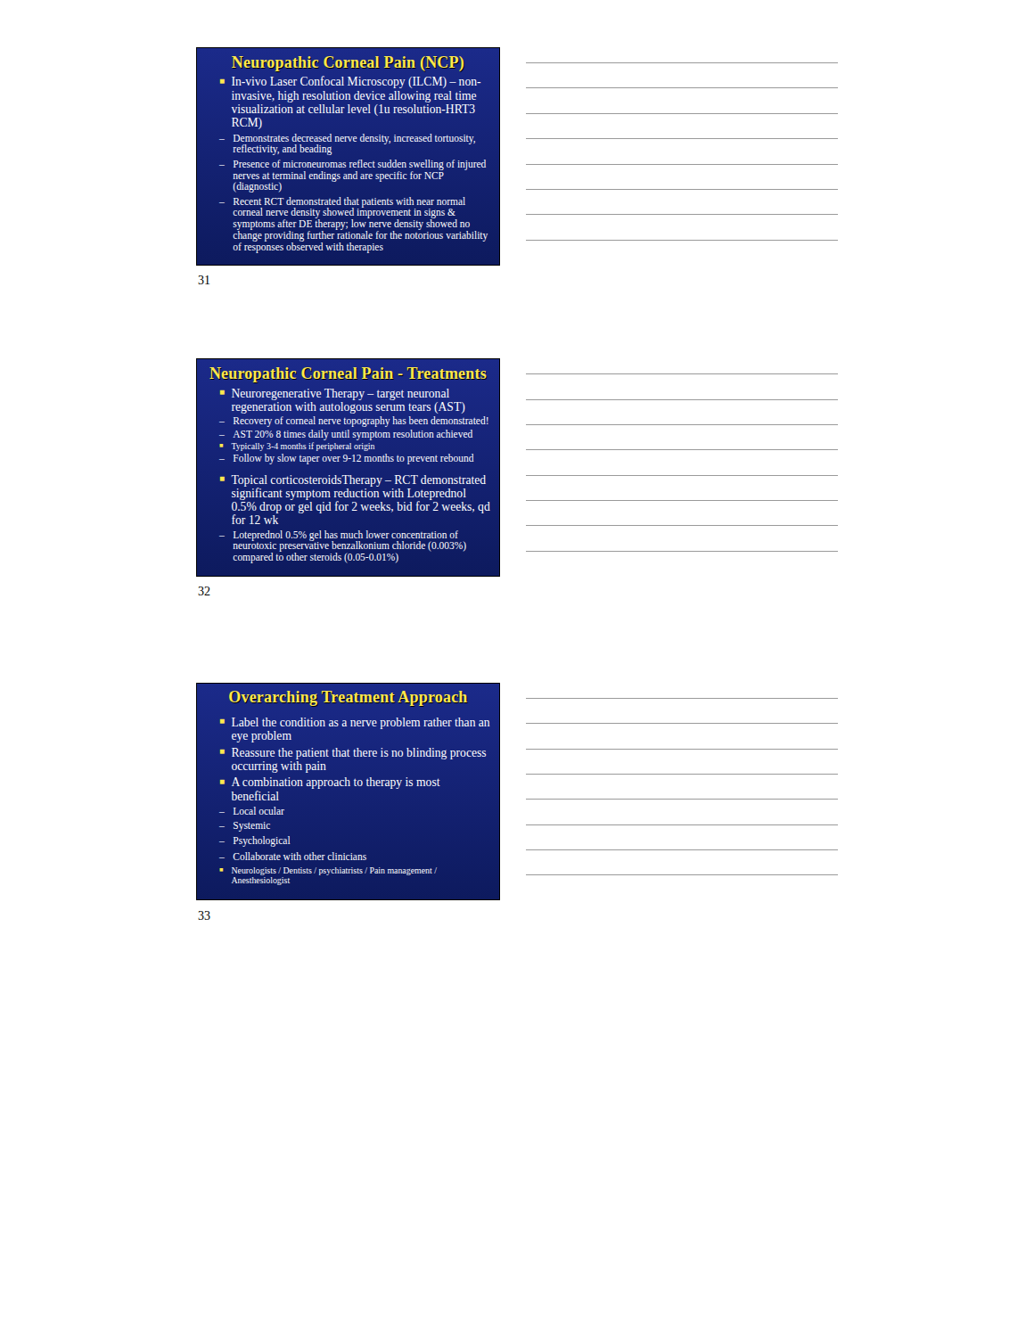Neuropathic Corneal Pain (NCP)
In-vivo Laser Confocal Microscopy (ILCM) – non-invasive, high resolution device allowing real time visualization at cellular level (1u resolution-HRT3 RCM)
Demonstrates decreased nerve density, increased tortuosity, reflectivity, and beading
Presence of microneuromas reflect sudden swelling of injured nerves at terminal endings and are specific for NCP (diagnostic)
Recent RCT demonstrated that patients with near normal corneal nerve density showed improvement in signs & symptoms after DE therapy; low nerve density showed no change providing further rationale for the notorious variability of responses observed with therapies
31
Neuropathic Corneal Pain - Treatments
Neuroregenerative Therapy – target neuronal regeneration with autologous serum tears (AST)
Recovery of corneal nerve topography has been demonstrated!
AST 20% 8 times daily until symptom resolution achieved
Typically 3-4 months if peripheral origin
Follow by slow taper over 9-12 months to prevent rebound
Topical corticosteroidsTherapy – RCT demonstrated significant symptom reduction with Loteprednol 0.5% drop or gel qid for 2 weeks, bid for 2 weeks, qd for 12 wk
Loteprednol 0.5% gel has much lower concentration of neurotoxic preservative benzalkonium chloride (0.003%) compared to other steroids (0.05-0.01%)
32
Overarching Treatment Approach
Label the condition as a nerve problem rather than an eye problem
Reassure the patient that there is no blinding process occurring with pain
A combination approach to therapy is most beneficial
Local ocular
Systemic
Psychological
Collaborate with other clinicians
Neurologists / Dentists / psychiatrists / Pain management / Anesthesiologist
33